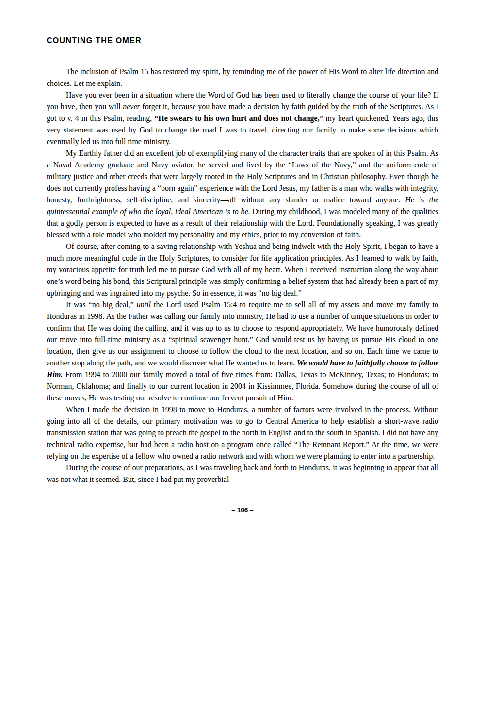Counting the Omer
The inclusion of Psalm 15 has restored my spirit, by reminding me of the power of His Word to alter life direction and choices. Let me explain.
Have you ever been in a situation where the Word of God has been used to literally change the course of your life? If you have, then you will never forget it, because you have made a decision by faith guided by the truth of the Scriptures. As I got to v. 4 in this Psalm, reading, “He swears to his own hurt and does not change,” my heart quickened. Years ago, this very statement was used by God to change the road I was to travel, directing our family to make some decisions which eventually led us into full time ministry.
My Earthly father did an excellent job of exemplifying many of the character traits that are spoken of in this Psalm. As a Naval Academy graduate and Navy aviator, he served and lived by the “Laws of the Navy,” and the uniform code of military justice and other creeds that were largely rooted in the Holy Scriptures and in Christian philosophy. Even though he does not currently profess having a “born again” experience with the Lord Jesus, my father is a man who walks with integrity, honesty, forthrightness, self-discipline, and sincerity—all without any slander or malice toward anyone. He is the quintessential example of who the loyal, ideal American is to be. During my childhood, I was modeled many of the qualities that a godly person is expected to have as a result of their relationship with the Lord. Foundationally speaking, I was greatly blessed with a role model who molded my personality and my ethics, prior to my conversion of faith.
Of course, after coming to a saving relationship with Yeshua and being indwelt with the Holy Spirit, I began to have a much more meaningful code in the Holy Scriptures, to consider for life application principles. As I learned to walk by faith, my voracious appetite for truth led me to pursue God with all of my heart. When I received instruction along the way about one’s word being his bond, this Scriptural principle was simply confirming a belief system that had already been a part of my upbringing and was ingrained into my psyche. So in essence, it was “no big deal.”
It was “no big deal,” until the Lord used Psalm 15:4 to require me to sell all of my assets and move my family to Honduras in 1998. As the Father was calling our family into ministry, He had to use a number of unique situations in order to confirm that He was doing the calling, and it was up to us to choose to respond appropriately. We have humorously defined our move into full-time ministry as a “spiritual scavenger hunt.” God would test us by having us pursue His cloud to one location, then give us our assignment to choose to follow the cloud to the next location, and so on. Each time we came to another stop along the path, and we would discover what He wanted us to learn. We would have to faithfully choose to follow Him. From 1994 to 2000 our family moved a total of five times from: Dallas, Texas to McKinney, Texas; to Honduras; to Norman, Oklahoma; and finally to our current location in 2004 in Kissimmee, Florida. Somehow during the course of all of these moves, He was testing our resolve to continue our fervent pursuit of Him.
When I made the decision in 1998 to move to Honduras, a number of factors were involved in the process. Without going into all of the details, our primary motivation was to go to Central America to help establish a short-wave radio transmission station that was going to preach the gospel to the north in English and to the south in Spanish. I did not have any technical radio expertise, but had been a radio host on a program once called “The Remnant Report.” At the time, we were relying on the expertise of a fellow who owned a radio network and with whom we were planning to enter into a partnership.
During the course of our preparations, as I was traveling back and forth to Honduras, it was beginning to appear that all was not what it seemed. But, since I had put my proverbial
– 106 –